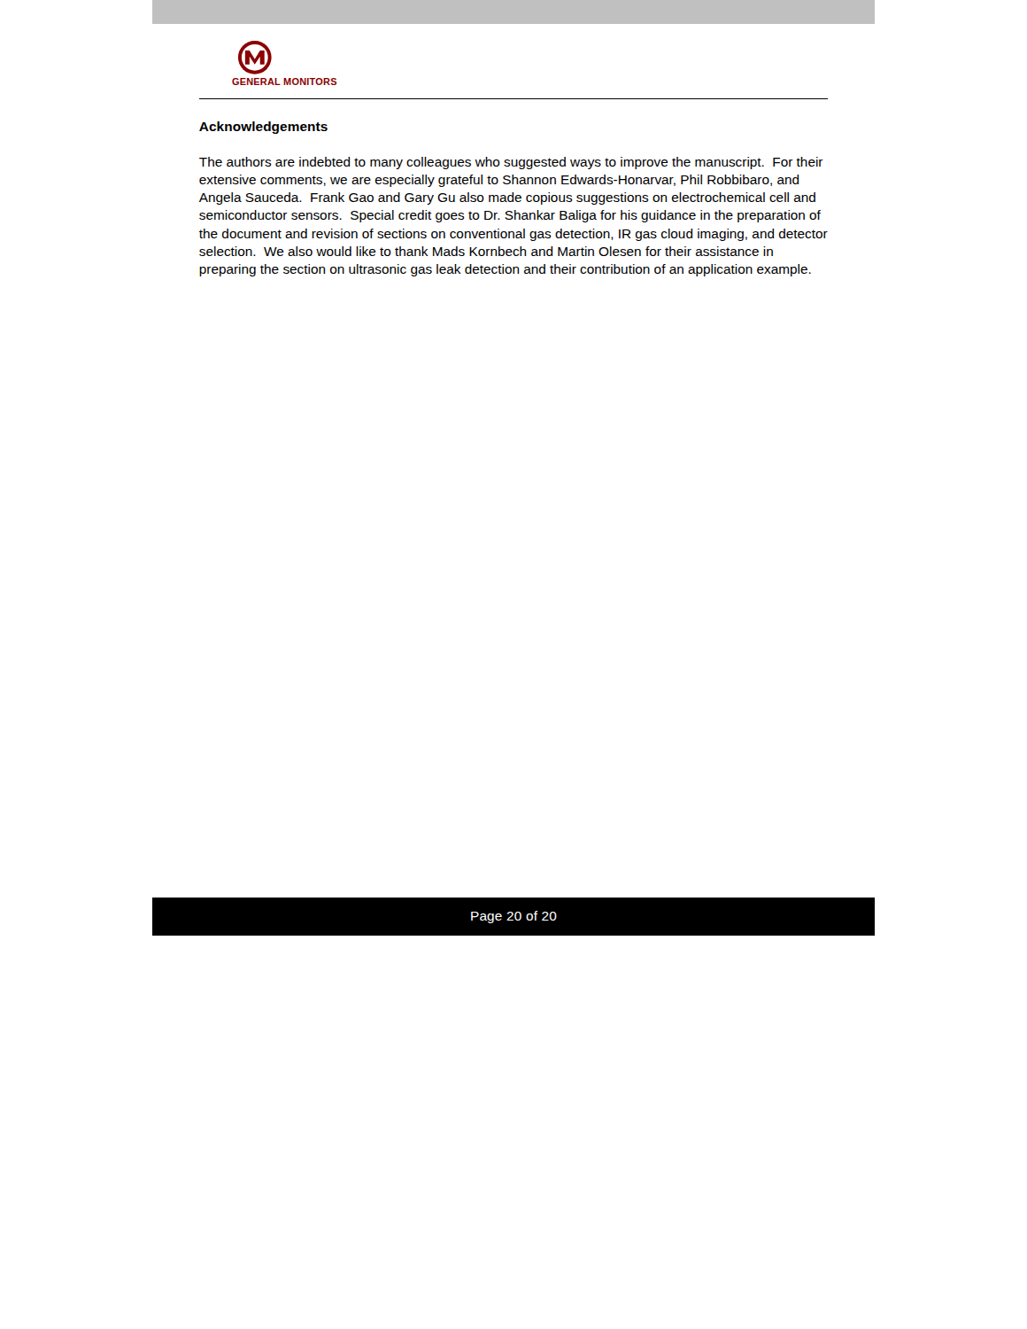GENERAL MONITORS
Acknowledgements
The authors are indebted to many colleagues who suggested ways to improve the manuscript. For their extensive comments, we are especially grateful to Shannon Edwards-Honarvar, Phil Robbibaro, and Angela Sauceda. Frank Gao and Gary Gu also made copious suggestions on electrochemical cell and semiconductor sensors. Special credit goes to Dr. Shankar Baliga for his guidance in the preparation of the document and revision of sections on conventional gas detection, IR gas cloud imaging, and detector selection. We also would like to thank Mads Kornbech and Martin Olesen for their assistance in preparing the section on ultrasonic gas leak detection and their contribution of an application example.
Page 20 of 20